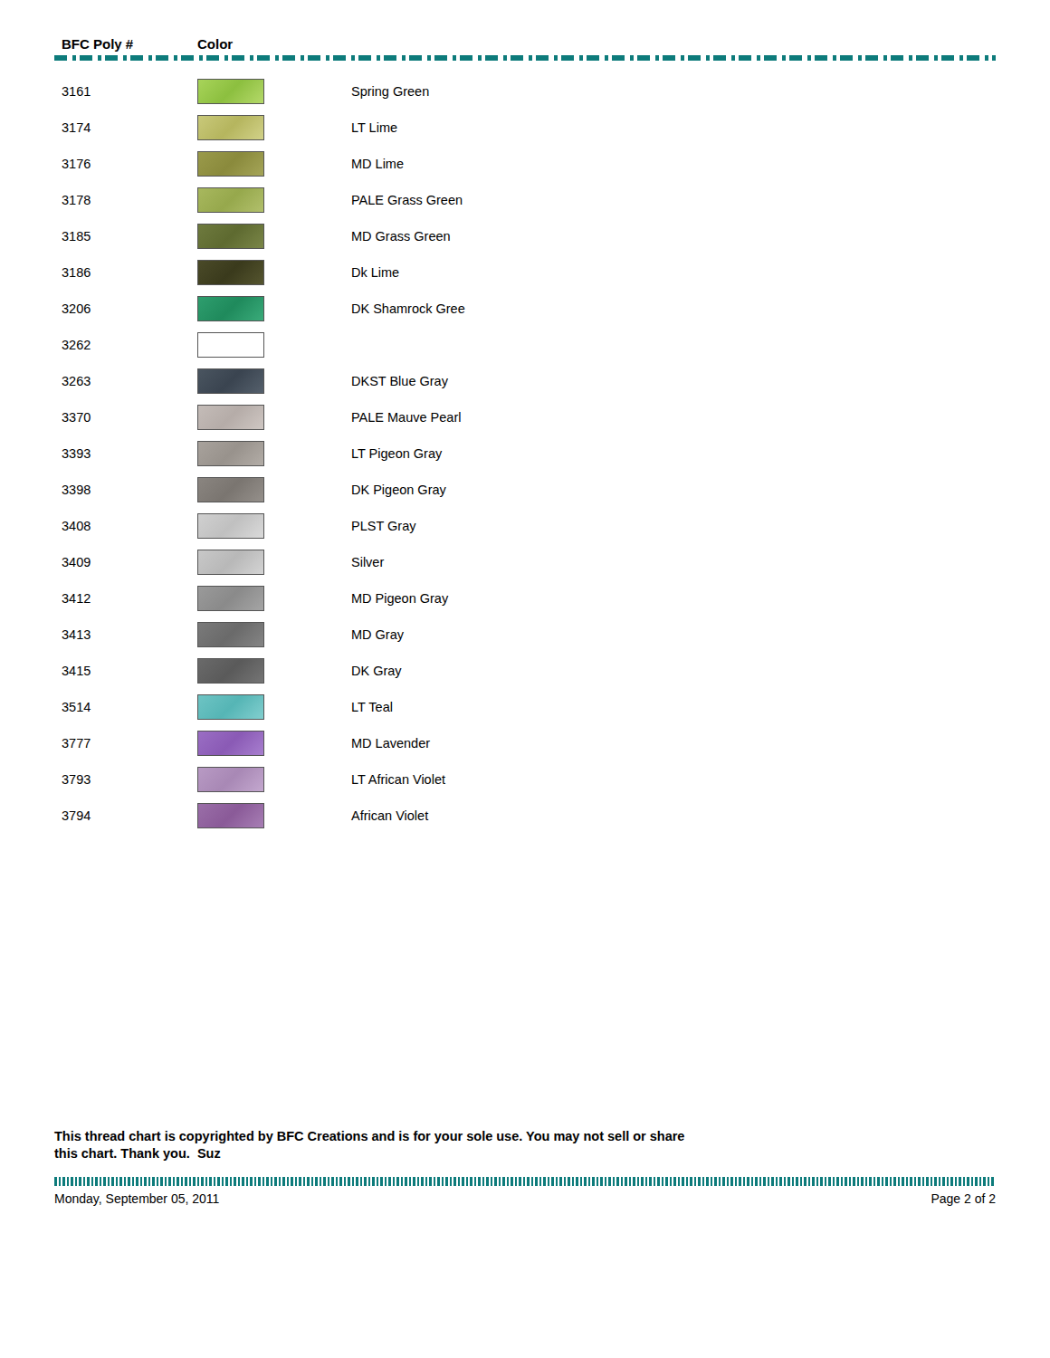BFC Poly #
Color
| 3161 | | Spring Green |
| 3174 | | LT Lime |
| 3176 | | MD Lime |
| 3178 | | PALE Grass Green |
| 3185 | | MD Grass Green |
| 3186 | | Dk Lime |
| 3206 | | DK Shamrock Gree |
| 3262 | | |
| 3263 | | DKST Blue Gray |
| 3370 | | PALE Mauve Pearl |
| 3393 | | LT Pigeon Gray |
| 3398 | | DK Pigeon Gray |
| 3408 | | PLST Gray |
| 3409 | | Silver |
| 3412 | | MD Pigeon Gray |
| 3413 | | MD Gray |
| 3415 | | DK Gray |
| 3514 | | LT Teal |
| 3777 | | MD Lavender |
| 3793 | | LT African Violet |
| 3794 | | African Violet |
This thread chart is copyrighted by BFC Creations and is for your sole use. You may not sell or share
this chart. Thank you. Suz
Monday, September 05, 2011 Page 2 of 2